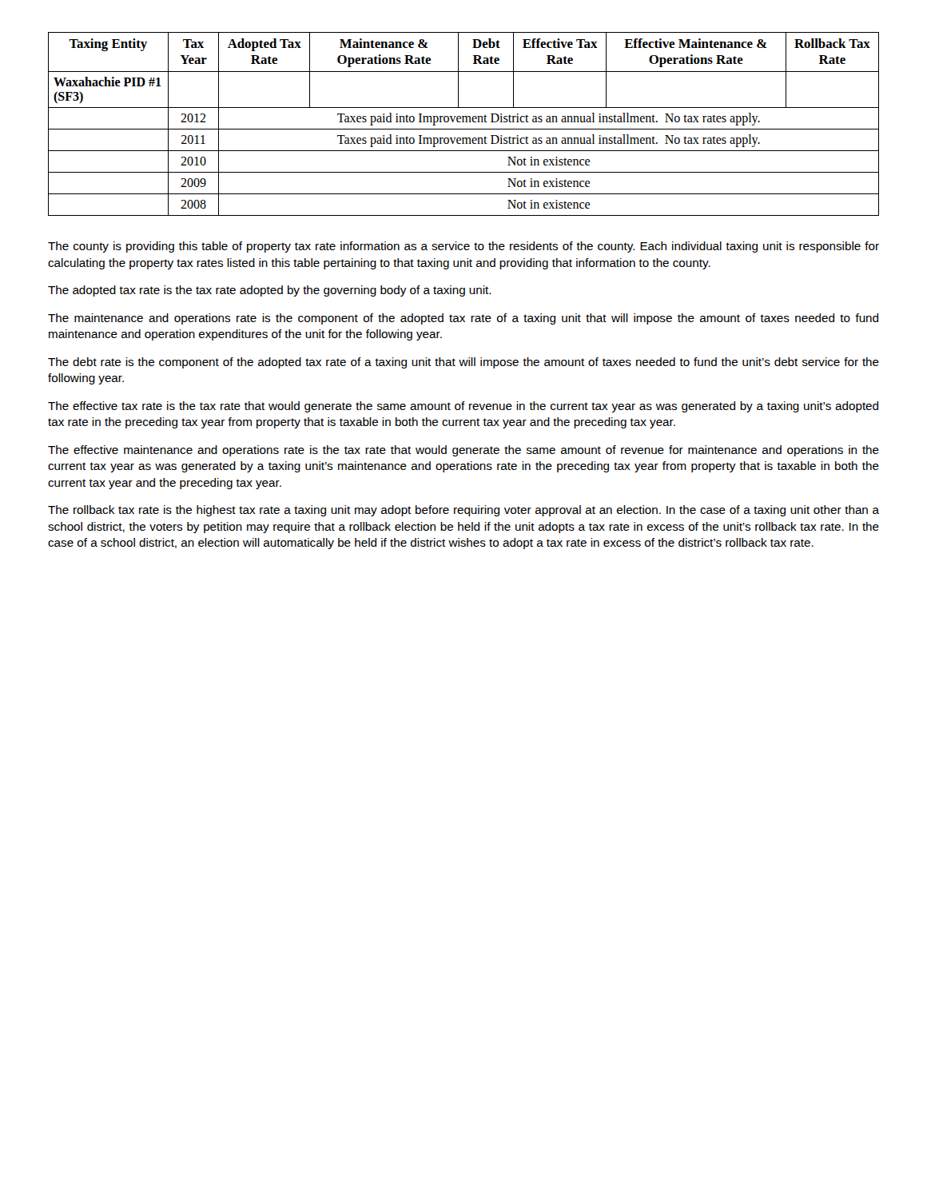| Taxing Entity | Tax Year | Adopted Tax Rate | Maintenance & Operations Rate | Debt Rate | Effective Tax Rate | Effective Maintenance & Operations Rate | Rollback Tax Rate |
| --- | --- | --- | --- | --- | --- | --- | --- |
| Waxahachie PID #1 (SF3) | | | | | | | |
| | 2012 | Taxes paid into Improvement District as an annual installment. No tax rates apply. |
| | 2011 | Taxes paid into Improvement District as an annual installment. No tax rates apply. |
| | 2010 | Not in existence |
| | 2009 | Not in existence |
| | 2008 | Not in existence |
The county is providing this table of property tax rate information as a service to the residents of the county. Each individual taxing unit is responsible for calculating the property tax rates listed in this table pertaining to that taxing unit and providing that information to the county.
The adopted tax rate is the tax rate adopted by the governing body of a taxing unit.
The maintenance and operations rate is the component of the adopted tax rate of a taxing unit that will impose the amount of taxes needed to fund maintenance and operation expenditures of the unit for the following year.
The debt rate is the component of the adopted tax rate of a taxing unit that will impose the amount of taxes needed to fund the unit’s debt service for the following year.
The effective tax rate is the tax rate that would generate the same amount of revenue in the current tax year as was generated by a taxing unit’s adopted tax rate in the preceding tax year from property that is taxable in both the current tax year and the preceding tax year.
The effective maintenance and operations rate is the tax rate that would generate the same amount of revenue for maintenance and operations in the current tax year as was generated by a taxing unit’s maintenance and operations rate in the preceding tax year from property that is taxable in both the current tax year and the preceding tax year.
The rollback tax rate is the highest tax rate a taxing unit may adopt before requiring voter approval at an election. In the case of a taxing unit other than a school district, the voters by petition may require that a rollback election be held if the unit adopts a tax rate in excess of the unit’s rollback tax rate. In the case of a school district, an election will automatically be held if the district wishes to adopt a tax rate in excess of the district’s rollback tax rate.